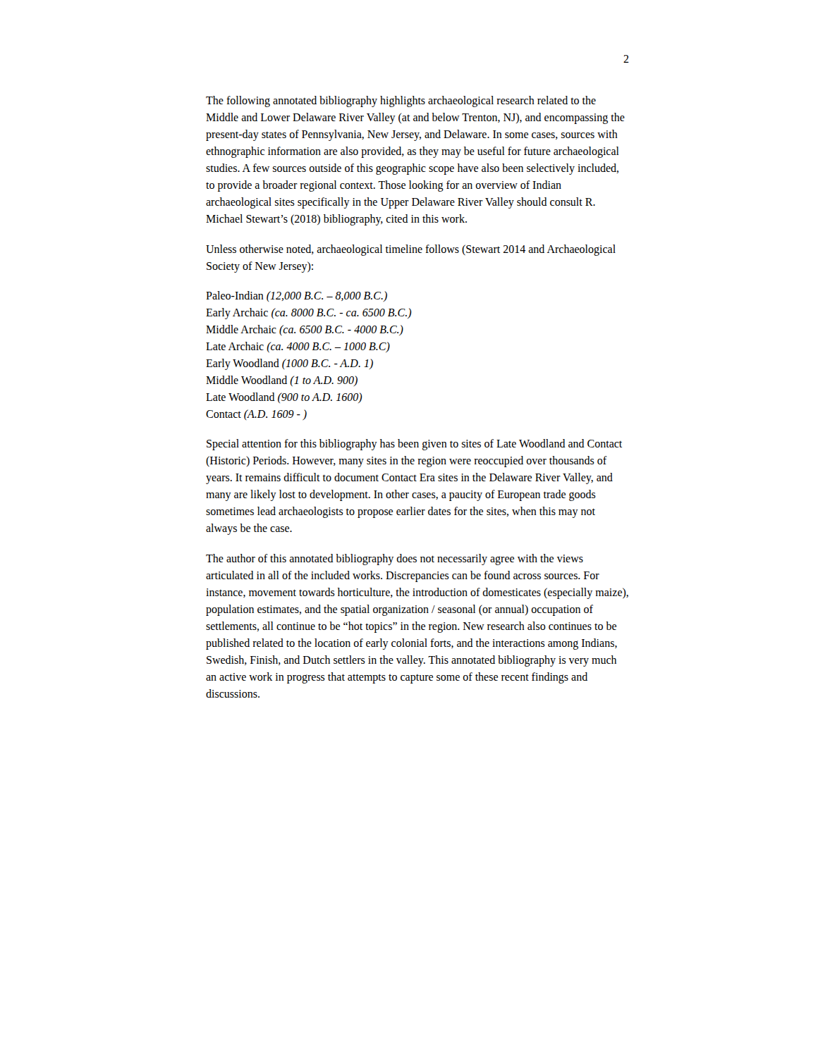2
The following annotated bibliography highlights archaeological research related to the Middle and Lower Delaware River Valley (at and below Trenton, NJ), and encompassing the present-day states of Pennsylvania, New Jersey, and Delaware. In some cases, sources with ethnographic information are also provided, as they may be useful for future archaeological studies. A few sources outside of this geographic scope have also been selectively included, to provide a broader regional context. Those looking for an overview of Indian archaeological sites specifically in the Upper Delaware River Valley should consult R. Michael Stewart’s (2018) bibliography, cited in this work.
Unless otherwise noted, archaeological timeline follows (Stewart 2014 and Archaeological Society of New Jersey):
Paleo-Indian (12,000 B.C. – 8,000 B.C.)
Early Archaic (ca. 8000 B.C. - ca. 6500 B.C.)
Middle Archaic (ca. 6500 B.C. - 4000 B.C.)
Late Archaic (ca. 4000 B.C. – 1000 B.C)
Early Woodland (1000 B.C. - A.D. 1)
Middle Woodland (1 to A.D. 900)
Late Woodland (900 to A.D. 1600)
Contact (A.D. 1609 - )
Special attention for this bibliography has been given to sites of Late Woodland and Contact (Historic) Periods. However, many sites in the region were reoccupied over thousands of years. It remains difficult to document Contact Era sites in the Delaware River Valley, and many are likely lost to development. In other cases, a paucity of European trade goods sometimes lead archaeologists to propose earlier dates for the sites, when this may not always be the case.
The author of this annotated bibliography does not necessarily agree with the views articulated in all of the included works. Discrepancies can be found across sources. For instance, movement towards horticulture, the introduction of domesticates (especially maize), population estimates, and the spatial organization / seasonal (or annual) occupation of settlements, all continue to be “hot topics” in the region. New research also continues to be published related to the location of early colonial forts, and the interactions among Indians, Swedish, Finish, and Dutch settlers in the valley. This annotated bibliography is very much an active work in progress that attempts to capture some of these recent findings and discussions.